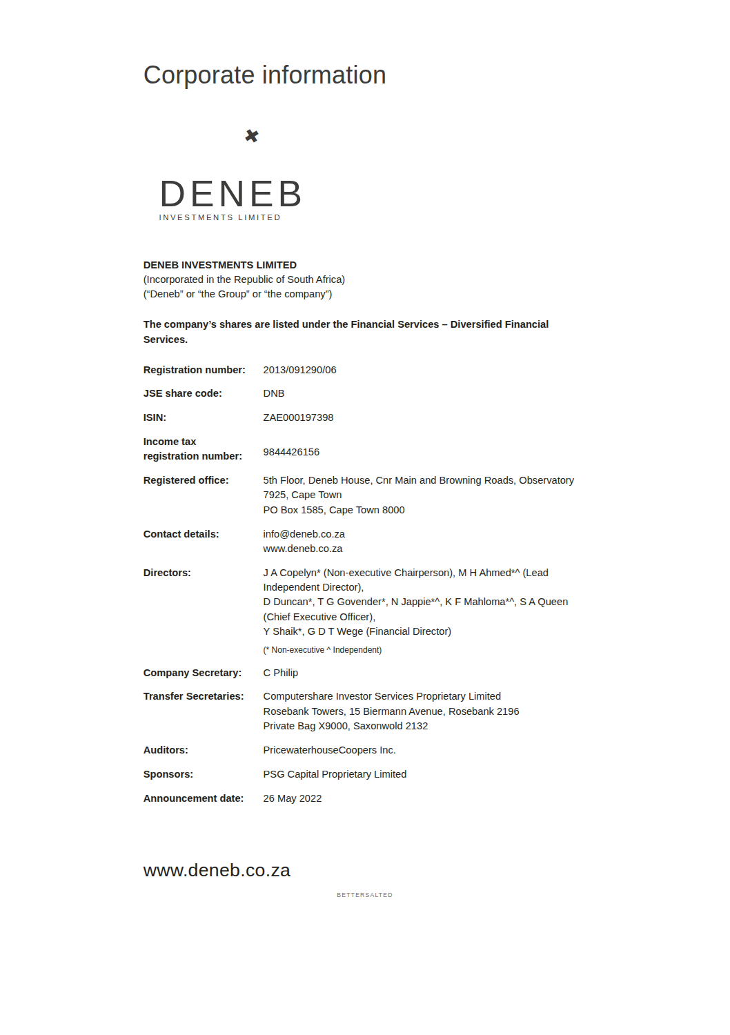Corporate information
✖
DENEB
INVESTMENTS LIMITED
DENEB INVESTMENTS LIMITED
(Incorporated in the Republic of South Africa)
(“Deneb” or “the Group” or “the company”)
The company’s shares are listed under the Financial Services – Diversified Financial Services.
| Registration number: | 2013/091290/06 |
| JSE share code: | DNB |
| ISIN: | ZAE000197398 |
| Income tax registration number: | 9844426156 |
| Registered office: | 5th Floor, Deneb House, Cnr Main and Browning Roads, Observatory 7925, Cape Town PO Box 1585, Cape Town 8000 |
| Contact details: | info@deneb.co.za www.deneb.co.za |
| Directors: | J A Copelyn* (Non-executive Chairperson), M H Ahmed*^ (Lead Independent Director), D Duncan*, T G Govender*, N Jappie*^, K F Mahloma*^, S A Queen (Chief Executive Officer), Y Shaik*, G D T Wege (Financial Director) (* Non-executive ^ Independent) |
| Company Secretary: | C Philip |
| Transfer Secretaries: | Computershare Investor Services Proprietary Limited Rosebank Towers, 15 Biermann Avenue, Rosebank 2196 Private Bag X9000, Saxonwold 2132 |
| Auditors: | PricewaterhouseCoopers Inc. |
| Sponsors: | PSG Capital Proprietary Limited |
| Announcement date: | 26 May 2022 |
www.deneb.co.za
BETTERSALTED